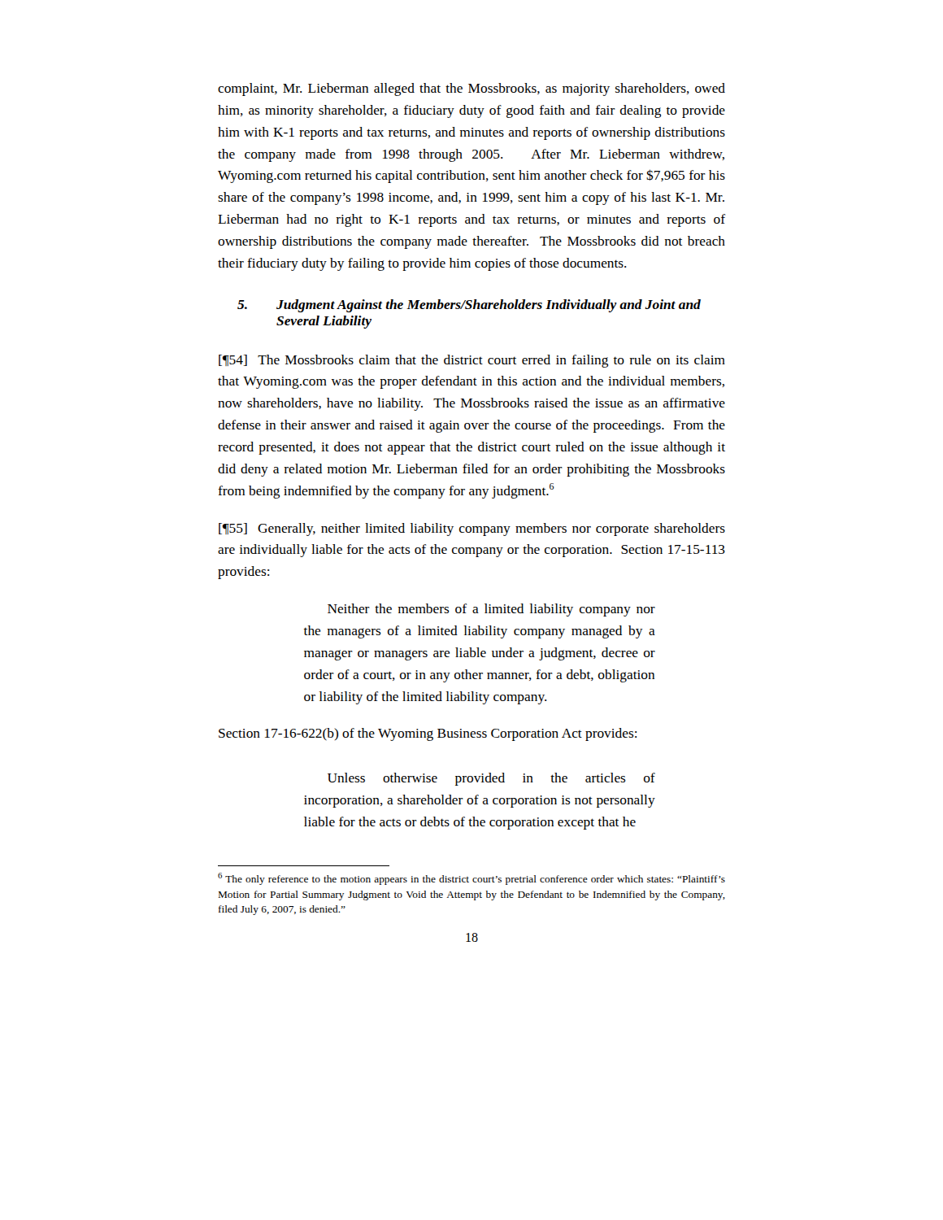complaint, Mr. Lieberman alleged that the Mossbrooks, as majority shareholders, owed him, as minority shareholder, a fiduciary duty of good faith and fair dealing to provide him with K-1 reports and tax returns, and minutes and reports of ownership distributions the company made from 1998 through 2005. After Mr. Lieberman withdrew, Wyoming.com returned his capital contribution, sent him another check for $7,965 for his share of the company’s 1998 income, and, in 1999, sent him a copy of his last K-1. Mr. Lieberman had no right to K-1 reports and tax returns, or minutes and reports of ownership distributions the company made thereafter. The Mossbrooks did not breach their fiduciary duty by failing to provide him copies of those documents.
5. Judgment Against the Members/Shareholders Individually and Joint and Several Liability
[¶54] The Mossbrooks claim that the district court erred in failing to rule on its claim that Wyoming.com was the proper defendant in this action and the individual members, now shareholders, have no liability. The Mossbrooks raised the issue as an affirmative defense in their answer and raised it again over the course of the proceedings. From the record presented, it does not appear that the district court ruled on the issue although it did deny a related motion Mr. Lieberman filed for an order prohibiting the Mossbrooks from being indemnified by the company for any judgment.6
[¶55] Generally, neither limited liability company members nor corporate shareholders are individually liable for the acts of the company or the corporation. Section 17-15-113 provides:
Neither the members of a limited liability company nor the managers of a limited liability company managed by a manager or managers are liable under a judgment, decree or order of a court, or in any other manner, for a debt, obligation or liability of the limited liability company.
Section 17-16-622(b) of the Wyoming Business Corporation Act provides:
Unless otherwise provided in the articles of incorporation, a shareholder of a corporation is not personally liable for the acts or debts of the corporation except that he
6 The only reference to the motion appears in the district court’s pretrial conference order which states: “Plaintiff’s Motion for Partial Summary Judgment to Void the Attempt by the Defendant to be Indemnified by the Company, filed July 6, 2007, is denied.”
18